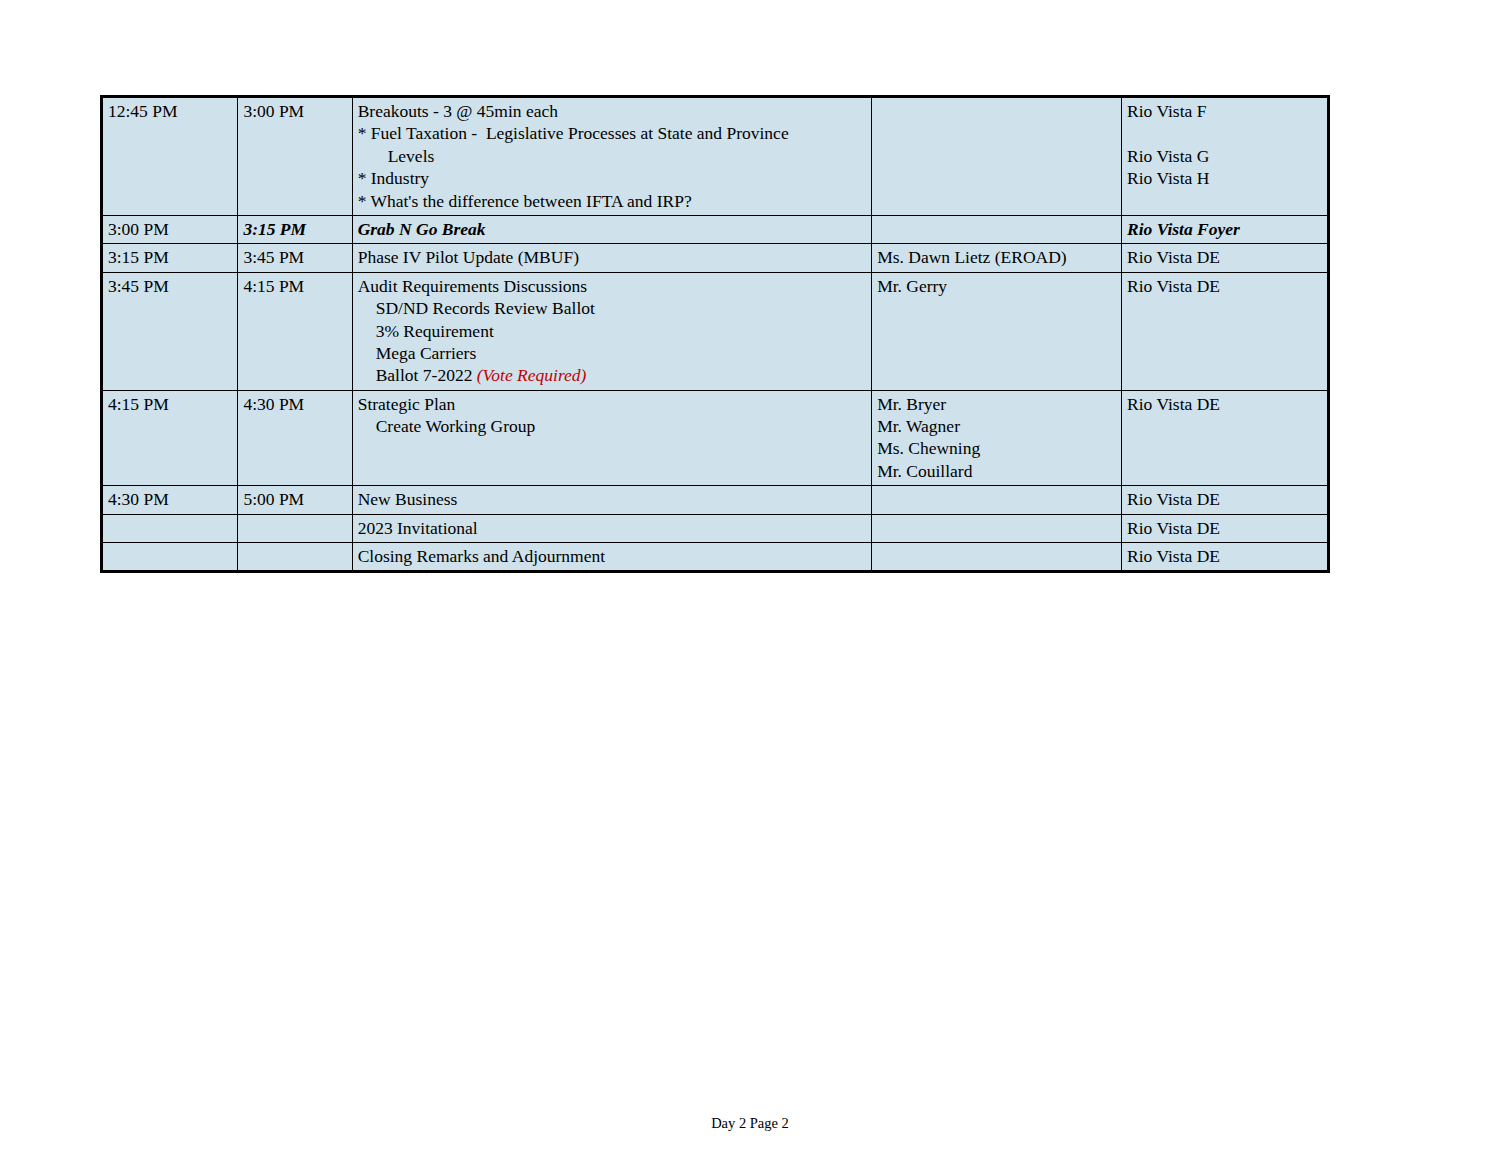| 12:45 PM | 3:00 PM | Breakouts - 3 @ 45min each * Fuel Taxation - Legislative Processes at State and Province Levels * Industry * What's the difference between IFTA and IRP? | | Rio Vista F Rio Vista G Rio Vista H |
| 3:00 PM | 3:15 PM | Grab N Go Break | | Rio Vista Foyer |
| 3:15 PM | 3:45 PM | Phase IV Pilot Update (MBUF) | Ms. Dawn Lietz (EROAD) | Rio Vista DE |
| 3:45 PM | 4:15 PM | Audit Requirements Discussions SD/ND Records Review Ballot 3% Requirement Mega Carriers Ballot 7-2022 (Vote Required) | Mr. Gerry | Rio Vista DE |
| 4:15 PM | 4:30 PM | Strategic Plan Create Working Group | Mr. Bryer Mr. Wagner Ms. Chewning Mr. Couillard | Rio Vista DE |
| 4:30 PM | 5:00 PM | New Business | | Rio Vista DE |
| | | 2023 Invitational | | Rio Vista DE |
| | | Closing Remarks and Adjournment | | Rio Vista DE |
Day 2 Page 2